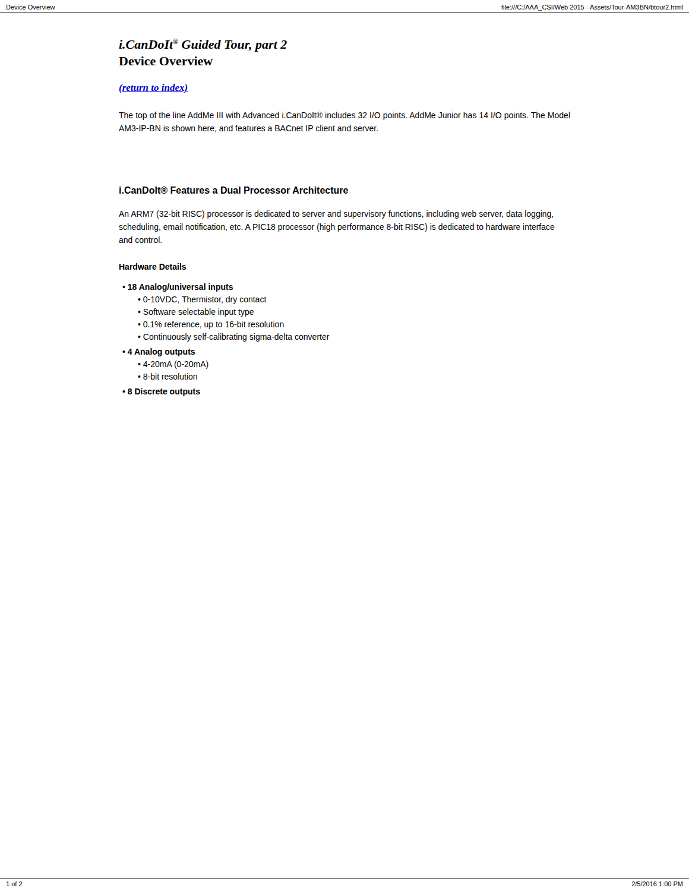Device Overview file:///C:/AAA_CSI/Web 2015 - Assets/Tour-AM3BN/btour2.html
i.CanDoIt® Guided Tour, part 2
Device Overview
(return to index)
The top of the line AddMe III with Advanced i.CanDoIt® includes 32 I/O points. AddMe Junior has 14 I/O points. The Model AM3-IP-BN is shown here, and features a BACnet IP client and server.
i.CanDoIt® Features a Dual Processor Architecture
An ARM7 (32-bit RISC) processor is dedicated to server and supervisory functions, including web server, data logging, scheduling, email notification, etc. A PIC18 processor (high performance 8-bit RISC) is dedicated to hardware interface and control.
Hardware Details
18 Analog/universal inputs
0-10VDC, Thermistor, dry contact
Software selectable input type
0.1% reference, up to 16-bit resolution
Continuously self-calibrating sigma-delta converter
4 Analog outputs
4-20mA (0-20mA)
8-bit resolution
8 Discrete outputs
1 of 2 2/5/2016 1:00 PM